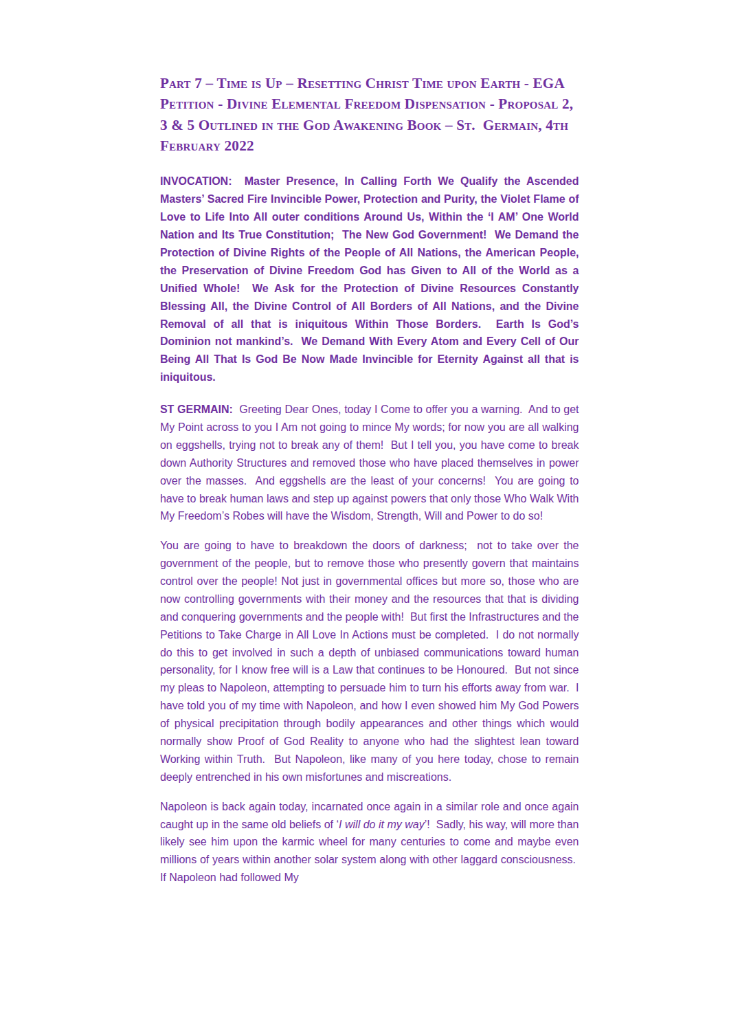Part 7 – Time is Up – Resetting Christ Time upon Earth - EGA Petition - Divine Elemental Freedom Dispensation - Proposal 2, 3 & 5 Outlined in the God Awakening Book – St. Germain, 4th February 2022
INVOCATION: Master Presence, In Calling Forth We Qualify the Ascended Masters’ Sacred Fire Invincible Power, Protection and Purity, the Violet Flame of Love to Life Into All outer conditions Around Us, Within the ‘I AM’ One World Nation and Its True Constitution; The New God Government! We Demand the Protection of Divine Rights of the People of All Nations, the American People, the Preservation of Divine Freedom God has Given to All of the World as a Unified Whole! We Ask for the Protection of Divine Resources Constantly Blessing All, the Divine Control of All Borders of All Nations, and the Divine Removal of all that is iniquitous Within Those Borders. Earth Is God’s Dominion not mankind’s. We Demand With Every Atom and Every Cell of Our Being All That Is God Be Now Made Invincible for Eternity Against all that is iniquitous.
ST GERMAIN: Greeting Dear Ones, today I Come to offer you a warning. And to get My Point across to you I Am not going to mince My words; for now you are all walking on eggshells, trying not to break any of them! But I tell you, you have come to break down Authority Structures and removed those who have placed themselves in power over the masses. And eggshells are the least of your concerns! You are going to have to break human laws and step up against powers that only those Who Walk With My Freedom’s Robes will have the Wisdom, Strength, Will and Power to do so!
You are going to have to breakdown the doors of darkness; not to take over the government of the people, but to remove those who presently govern that maintains control over the people! Not just in governmental offices but more so, those who are now controlling governments with their money and the resources that that is dividing and conquering governments and the people with! But first the Infrastructures and the Petitions to Take Charge in All Love In Actions must be completed. I do not normally do this to get involved in such a depth of unbiased communications toward human personality, for I know free will is a Law that continues to be Honoured. But not since my pleas to Napoleon, attempting to persuade him to turn his efforts away from war. I have told you of my time with Napoleon, and how I even showed him My God Powers of physical precipitation through bodily appearances and other things which would normally show Proof of God Reality to anyone who had the slightest lean toward Working within Truth. But Napoleon, like many of you here today, chose to remain deeply entrenched in his own misfortunes and miscreations.
Napoleon is back again today, incarnated once again in a similar role and once again caught up in the same old beliefs of ‘I will do it my way’! Sadly, his way, will more than likely see him upon the karmic wheel for many centuries to come and maybe even millions of years within another solar system along with other laggard consciousness. If Napoleon had followed My